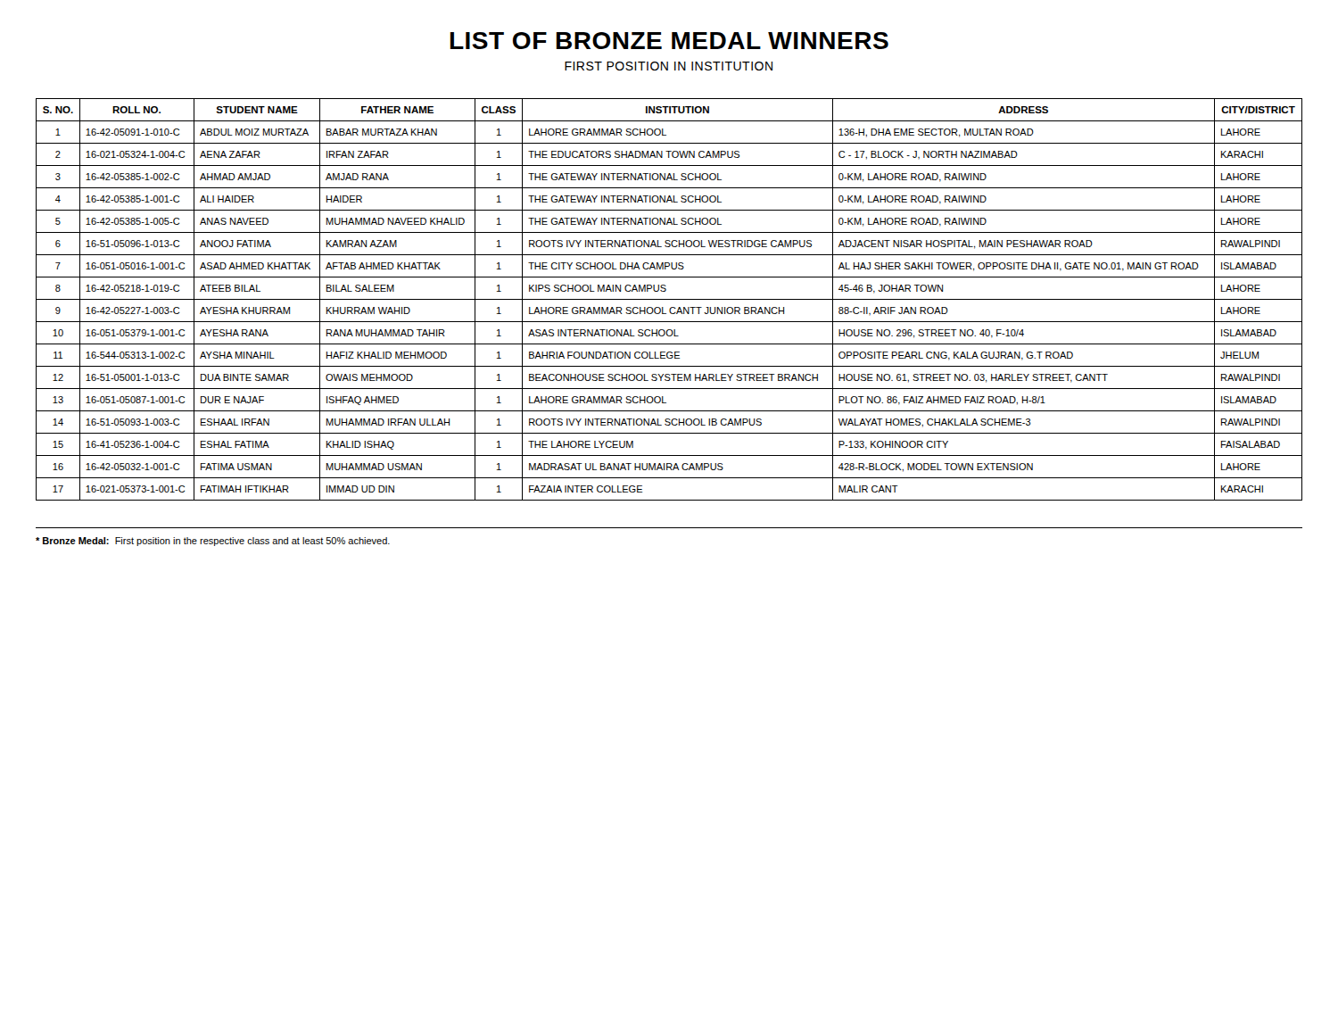LIST OF BRONZE MEDAL WINNERS
FIRST POSITION IN INSTITUTION
| S. NO. | ROLL NO. | STUDENT NAME | FATHER NAME | CLASS | INSTITUTION | ADDRESS | CITY/DISTRICT |
| --- | --- | --- | --- | --- | --- | --- | --- |
| 1 | 16-42-05091-1-010-C | ABDUL MOIZ MURTAZA | BABAR MURTAZA KHAN | 1 | LAHORE GRAMMAR SCHOOL | 136-H, DHA EME SECTOR, MULTAN ROAD | LAHORE |
| 2 | 16-021-05324-1-004-C | AENA ZAFAR | IRFAN ZAFAR | 1 | THE EDUCATORS SHADMAN TOWN CAMPUS | C - 17, BLOCK - J, NORTH NAZIMABAD | KARACHI |
| 3 | 16-42-05385-1-002-C | AHMAD AMJAD | AMJAD RANA | 1 | THE GATEWAY INTERNATIONAL SCHOOL | 0-KM, LAHORE ROAD, RAIWIND | LAHORE |
| 4 | 16-42-05385-1-001-C | ALI HAIDER | HAIDER | 1 | THE GATEWAY INTERNATIONAL SCHOOL | 0-KM, LAHORE ROAD, RAIWIND | LAHORE |
| 5 | 16-42-05385-1-005-C | ANAS NAVEED | MUHAMMAD NAVEED KHALID | 1 | THE GATEWAY INTERNATIONAL SCHOOL | 0-KM, LAHORE ROAD, RAIWIND | LAHORE |
| 6 | 16-51-05096-1-013-C | ANOOJ FATIMA | KAMRAN AZAM | 1 | ROOTS IVY INTERNATIONAL SCHOOL WESTRIDGE CAMPUS | ADJACENT NISAR HOSPITAL, MAIN PESHAWAR ROAD | RAWALPINDI |
| 7 | 16-051-05016-1-001-C | ASAD AHMED KHATTAK | AFTAB AHMED KHATTAK | 1 | THE CITY SCHOOL DHA CAMPUS | AL HAJ SHER SAKHI TOWER, OPPOSITE DHA II, GATE NO.01, MAIN GT ROAD | ISLAMABAD |
| 8 | 16-42-05218-1-019-C | ATEEB BILAL | BILAL SALEEM | 1 | KIPS SCHOOL MAIN CAMPUS | 45-46 B, JOHAR TOWN | LAHORE |
| 9 | 16-42-05227-1-003-C | AYESHA KHURRAM | KHURRAM WAHID | 1 | LAHORE GRAMMAR SCHOOL CANTT JUNIOR BRANCH | 88-C-II, ARIF JAN ROAD | LAHORE |
| 10 | 16-051-05379-1-001-C | AYESHA RANA | RANA MUHAMMAD TAHIR | 1 | ASAS INTERNATIONAL SCHOOL | HOUSE NO. 296, STREET NO. 40, F-10/4 | ISLAMABAD |
| 11 | 16-544-05313-1-002-C | AYSHA MINAHIL | HAFIZ KHALID MEHMOOD | 1 | BAHRIA FOUNDATION COLLEGE | OPPOSITE PEARL CNG, KALA GUJRAN, G.T ROAD | JHELUM |
| 12 | 16-51-05001-1-013-C | DUA BINTE SAMAR | OWAIS MEHMOOD | 1 | BEACONHOUSE SCHOOL SYSTEM HARLEY STREET BRANCH | HOUSE NO. 61, STREET NO. 03, HARLEY STREET, CANTT | RAWALPINDI |
| 13 | 16-051-05087-1-001-C | DUR E NAJAF | ISHFAQ AHMED | 1 | LAHORE GRAMMAR SCHOOL | PLOT NO. 86, FAIZ AHMED FAIZ ROAD, H-8/1 | ISLAMABAD |
| 14 | 16-51-05093-1-003-C | ESHAAL IRFAN | MUHAMMAD IRFAN ULLAH | 1 | ROOTS IVY INTERNATIONAL SCHOOL IB CAMPUS | WALAYAT HOMES, CHAKLALA SCHEME-3 | RAWALPINDI |
| 15 | 16-41-05236-1-004-C | ESHAL FATIMA | KHALID ISHAQ | 1 | THE LAHORE LYCEUM | P-133, KOHINOOR CITY | FAISALABAD |
| 16 | 16-42-05032-1-001-C | FATIMA USMAN | MUHAMMAD USMAN | 1 | MADRASAT UL BANAT HUMAIRA CAMPUS | 428-R-BLOCK, MODEL TOWN EXTENSION | LAHORE |
| 17 | 16-021-05373-1-001-C | FATIMAH IFTIKHAR | IMMAD UD DIN | 1 | FAZAIA INTER COLLEGE | MALIR CANT | KARACHI |
* Bronze Medal: First position in the respective class and at least 50% achieved.